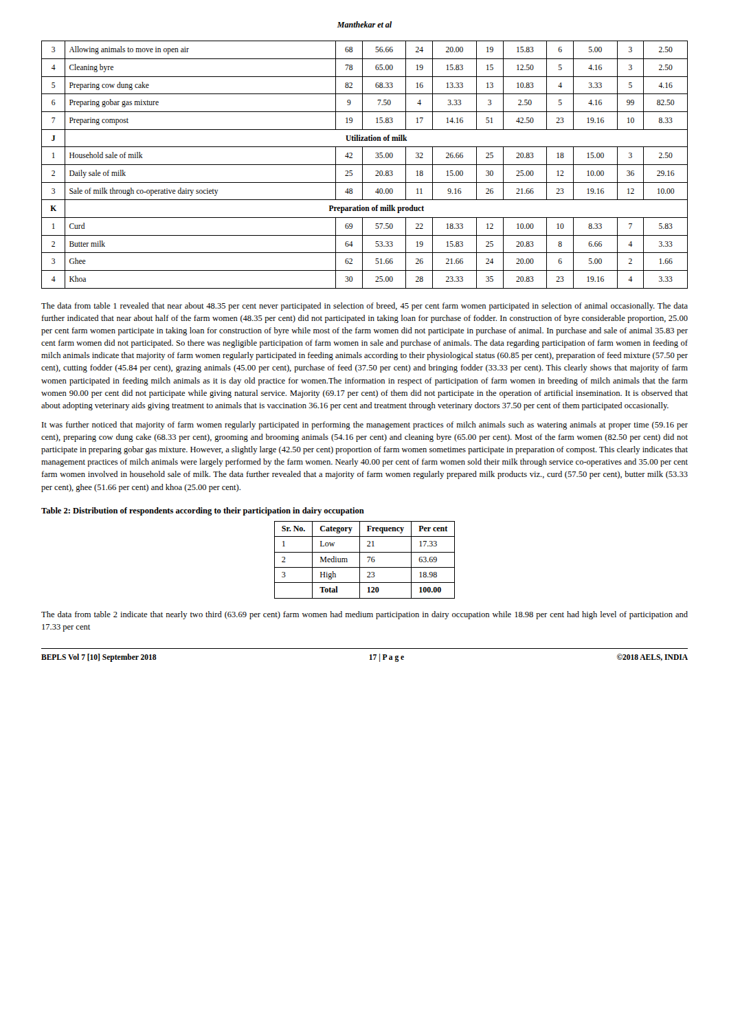Manthekar et al
| 3 | Allowing animals to move in open air | 68 | 56.66 | 24 | 20.00 | 19 | 15.83 | 6 | 5.00 | 3 | 2.50 |
| 4 | Cleaning byre | 78 | 65.00 | 19 | 15.83 | 15 | 12.50 | 5 | 4.16 | 3 | 2.50 |
| 5 | Preparing cow dung cake | 82 | 68.33 | 16 | 13.33 | 13 | 10.83 | 4 | 3.33 | 5 | 4.16 |
| 6 | Preparing gobar gas mixture | 9 | 7.50 | 4 | 3.33 | 3 | 2.50 | 5 | 4.16 | 99 | 82.50 |
| 7 | Preparing compost | 19 | 15.83 | 17 | 14.16 | 51 | 42.50 | 23 | 19.16 | 10 | 8.33 |
| J | Utilization of milk |
| 1 | Household sale of milk | 42 | 35.00 | 32 | 26.66 | 25 | 20.83 | 18 | 15.00 | 3 | 2.50 |
| 2 | Daily sale of milk | 25 | 20.83 | 18 | 15.00 | 30 | 25.00 | 12 | 10.00 | 36 | 29.16 |
| 3 | Sale of milk through co-operative dairy society | 48 | 40.00 | 11 | 9.16 | 26 | 21.66 | 23 | 19.16 | 12 | 10.00 |
| K | Preparation of milk product |
| 1 | Curd | 69 | 57.50 | 22 | 18.33 | 12 | 10.00 | 10 | 8.33 | 7 | 5.83 |
| 2 | Butter milk | 64 | 53.33 | 19 | 15.83 | 25 | 20.83 | 8 | 6.66 | 4 | 3.33 |
| 3 | Ghee | 62 | 51.66 | 26 | 21.66 | 24 | 20.00 | 6 | 5.00 | 2 | 1.66 |
| 4 | Khoa | 30 | 25.00 | 28 | 23.33 | 35 | 20.83 | 23 | 19.16 | 4 | 3.33 |
The data from table 1 revealed that near about 48.35 per cent never participated in selection of breed, 45 per cent farm women participated in selection of animal occasionally. The data further indicated that near about half of the farm women (48.35 per cent) did not participated in taking loan for purchase of fodder. In construction of byre considerable proportion, 25.00 per cent farm women participate in taking loan for construction of byre while most of the farm women did not participate in purchase of animal. In purchase and sale of animal 35.83 per cent farm women did not participated. So there was negligible participation of farm women in sale and purchase of animals. The data regarding participation of farm women in feeding of milch animals indicate that majority of farm women regularly participated in feeding animals according to their physiological status (60.85 per cent), preparation of feed mixture (57.50 per cent), cutting fodder (45.84 per cent), grazing animals (45.00 per cent), purchase of feed (37.50 per cent) and bringing fodder (33.33 per cent). This clearly shows that majority of farm women participated in feeding milch animals as it is day old practice for women.The information in respect of participation of farm women in breeding of milch animals that the farm women 90.00 per cent did not participate while giving natural service. Majority (69.17 per cent) of them did not participate in the operation of artificial insemination. It is observed that about adopting veterinary aids giving treatment to animals that is vaccination 36.16 per cent and treatment through veterinary doctors 37.50 per cent of them participated occasionally.
It was further noticed that majority of farm women regularly participated in performing the management practices of milch animals such as watering animals at proper time (59.16 per cent), preparing cow dung cake (68.33 per cent), grooming and brooming animals (54.16 per cent) and cleaning byre (65.00 per cent). Most of the farm women (82.50 per cent) did not participate in preparing gobar gas mixture. However, a slightly large (42.50 per cent) proportion of farm women sometimes participate in preparation of compost. This clearly indicates that management practices of milch animals were largely performed by the farm women. Nearly 40.00 per cent of farm women sold their milk through service co-operatives and 35.00 per cent farm women involved in household sale of milk. The data further revealed that a majority of farm women regularly prepared milk products viz., curd (57.50 per cent), butter milk (53.33 per cent), ghee (51.66 per cent) and khoa (25.00 per cent).
Table 2: Distribution of respondents according to their participation in dairy occupation
| Sr. No. | Category | Frequency | Per cent |
| --- | --- | --- | --- |
| 1 | Low | 21 | 17.33 |
| 2 | Medium | 76 | 63.69 |
| 3 | High | 23 | 18.98 |
| | Total | 120 | 100.00 |
The data from table 2 indicate that nearly two third (63.69 per cent) farm women had medium participation in dairy occupation while 18.98 per cent had high level of participation and 17.33 per cent
BEPLS Vol 7 [10] September 2018
17 | P a g e
©2018 AELS, INDIA